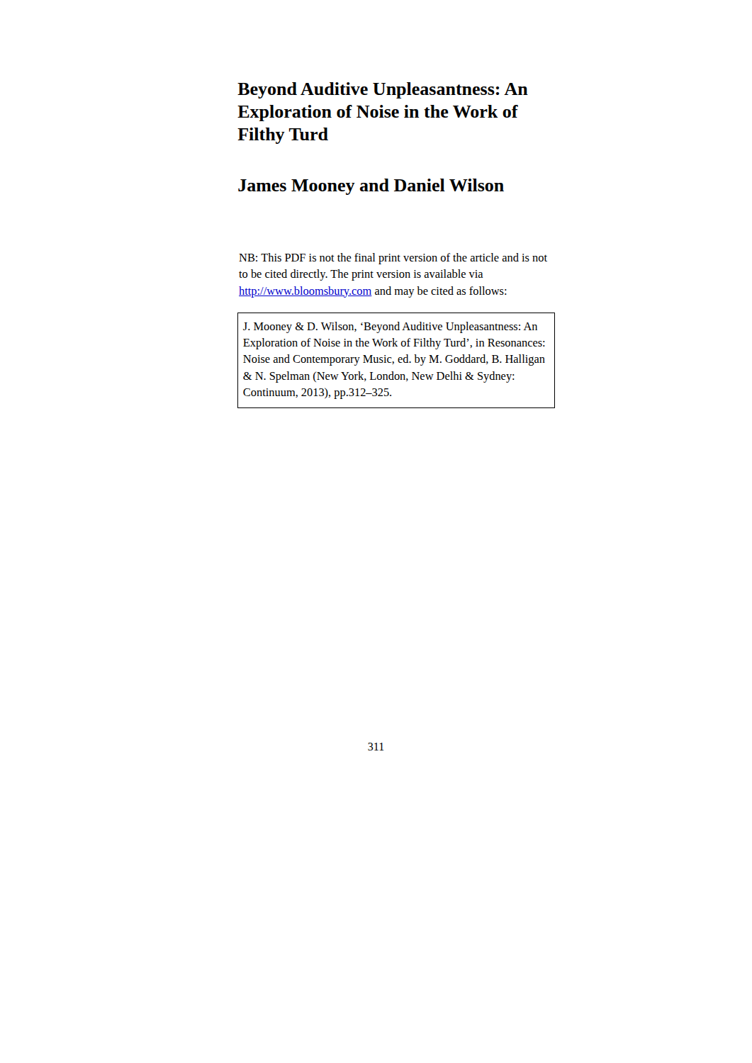Beyond Auditive Unpleasantness: An Exploration of Noise in the Work of Filthy Turd
James Mooney and Daniel Wilson
NB: This PDF is not the final print version of the article and is not to be cited directly. The print version is available via http://www.bloomsbury.com and may be cited as follows:
J. Mooney & D. Wilson, ‘Beyond Auditive Unpleasantness: An Exploration of Noise in the Work of Filthy Turd’, in Resonances: Noise and Contemporary Music, ed. by M. Goddard, B. Halligan & N. Spelman (New York, London, New Delhi & Sydney: Continuum, 2013), pp.312–325.
311